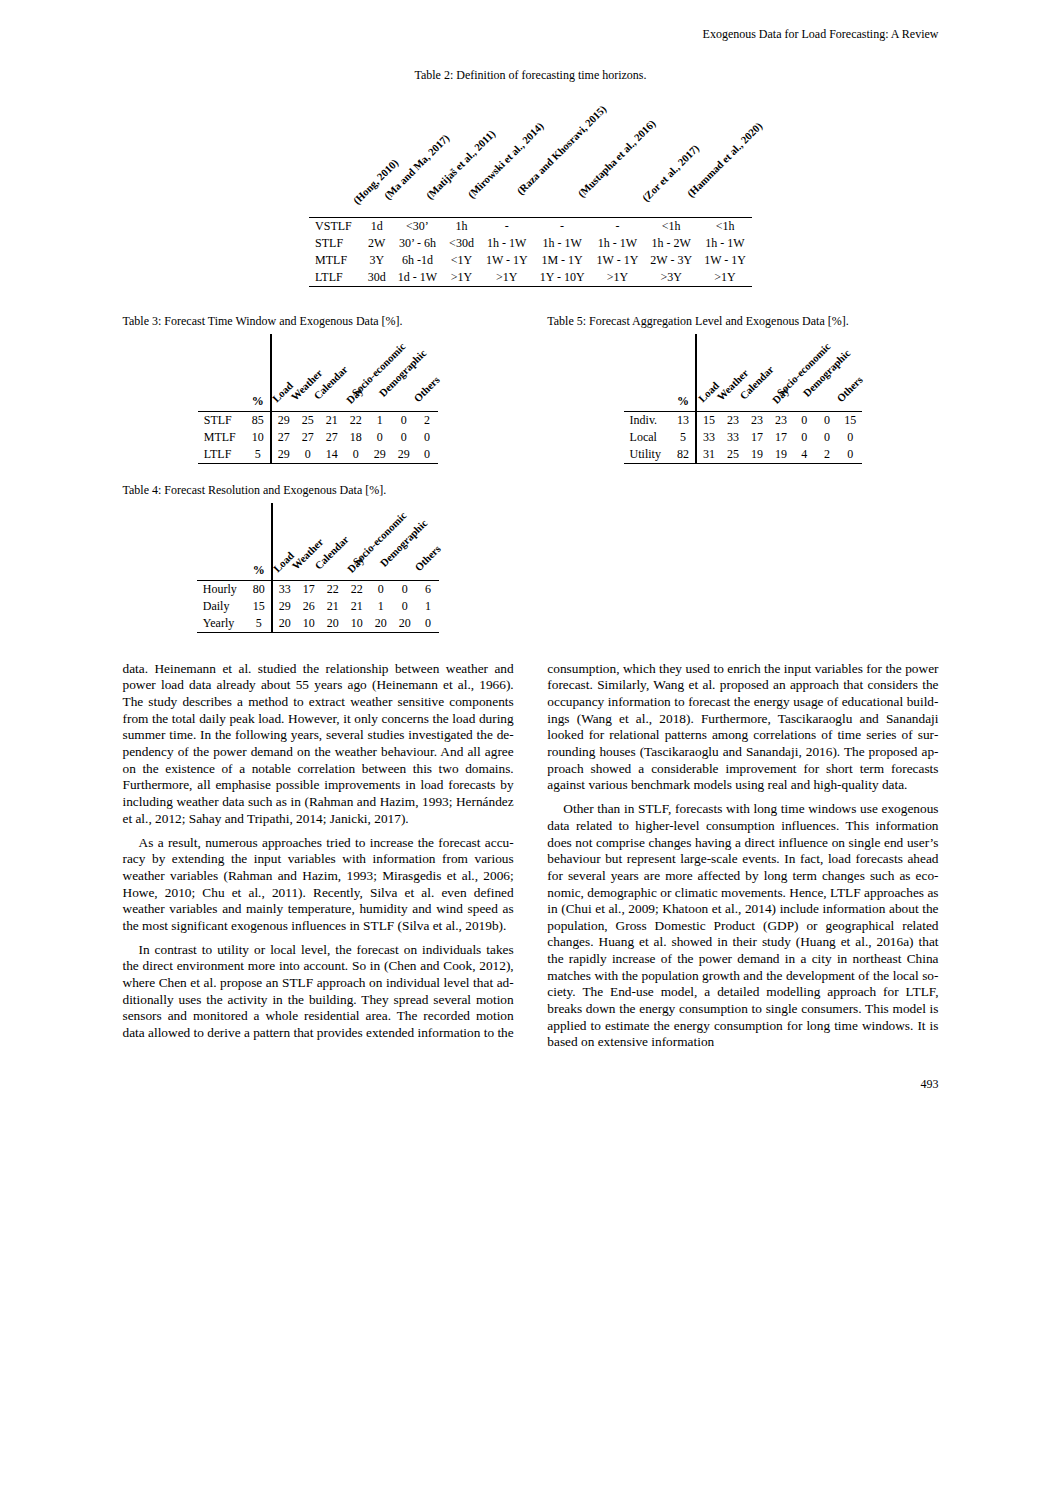Exogenous Data for Load Forecasting: A Review
Table 2: Definition of forecasting time horizons.
| | (Hong, 2010) | (Ma and Ma, 2017) | (Matijaš et al., 2011) | (Mirowski et al., 2014) | (Raza and Khosravi, 2015) | (Mustapha et al., 2016) | (Zor et al., 2017) | (Hammad et al., 2020) |
| --- | --- | --- | --- | --- | --- | --- | --- | --- |
| VSTLF | 1d | <30’ | 1h | - | - | - | <1h | <1h |
| STLF | 2W | 30’ - 6h | <30d | 1h - 1W | 1h - 1W | 1h - 1W | 1h - 2W | 1h - 1W |
| MTLF | 3Y | 6h -1d | <1Y | 1W - 1Y | 1M - 1Y | 1W - 1Y | 2W - 3Y | 1W - 1Y |
| LTLF | 30d | 1d - 1W | >1Y | >1Y | 1Y - 10Y | >1Y | >3Y | >1Y |
Table 3: Forecast Time Window and Exogenous Data [%].
| | % | Load | Weather | Calendar | Day | Socio-economic | Demographic | Others |
| --- | --- | --- | --- | --- | --- | --- | --- | --- |
| STLF | 85 | 29 | 25 | 21 | 22 | 1 | 0 | 2 |
| MTLF | 10 | 27 | 27 | 27 | 18 | 0 | 0 | 0 |
| LTLF | 5 | 29 | 0 | 14 | 0 | 29 | 29 | 0 |
Table 4: Forecast Resolution and Exogenous Data [%].
| | % | Load | Weather | Calendar | Day | Socio-economic | Demographic | Others |
| --- | --- | --- | --- | --- | --- | --- | --- | --- |
| Hourly | 80 | 33 | 17 | 22 | 22 | 0 | 0 | 6 |
| Daily | 15 | 29 | 26 | 21 | 21 | 1 | 0 | 1 |
| Yearly | 5 | 20 | 10 | 20 | 10 | 20 | 20 | 0 |
Table 5: Forecast Aggregation Level and Exogenous Data [%].
| | % | Load | Weather | Calendar | Day | Socio-economic | Demographic | Others |
| --- | --- | --- | --- | --- | --- | --- | --- | --- |
| Indiv. | 13 | 15 | 23 | 23 | 23 | 0 | 0 | 15 |
| Local | 5 | 33 | 33 | 17 | 17 | 0 | 0 | 0 |
| Utility | 82 | 31 | 25 | 19 | 19 | 4 | 2 | 0 |
data. Heinemann et al. studied the relationship between weather and power load data already about 55 years ago (Heinemann et al., 1966). The study describes a method to extract weather sensitive components from the total daily peak load. However, it only concerns the load during summer time. In the following years, several studies investigated the dependency of the power demand on the weather behaviour. And all agree on the existence of a notable correlation between this two domains. Furthermore, all emphasise possible improvements in load forecasts by including weather data such as in (Rahman and Hazim, 1993; Hernández et al., 2012; Sahay and Tripathi, 2014; Janicki, 2017).
As a result, numerous approaches tried to increase the forecast accuracy by extending the input variables with information from various weather variables (Rahman and Hazim, 1993; Mirasgedis et al., 2006; Howe, 2010; Chu et al., 2011). Recently, Silva et al. even defined weather variables and mainly temperature, humidity and wind speed as the most significant exogenous influences in STLF (Silva et al., 2019b).
In contrast to utility or local level, the forecast on individuals takes the direct environment more into account. So in (Chen and Cook, 2012), where Chen et al. propose an STLF approach on individual level that additionally uses the activity in the building. They spread several motion sensors and monitored a whole residential area. The recorded motion data allowed to derive a pattern that provides extended information to the consumption, which they used to enrich the input variables for the power forecast. Similarly, Wang et al. proposed an approach that considers the occupancy information to forecast the energy usage of educational buildings (Wang et al., 2018). Furthermore, Tascikaraoglu and Sanandaji looked for relational patterns among correlations of time series of surrounding houses (Tascikaraoglu and Sanandaji, 2016). The proposed approach showed a considerable improvement for short term forecasts against various benchmark models using real and high-quality data.
Other than in STLF, forecasts with long time windows use exogenous data related to higher-level consumption influences. This information does not comprise changes having a direct influence on single end user’s behaviour but represent large-scale events. In fact, load forecasts ahead for several years are more affected by long term changes such as economic, demographic or climatic movements. Hence, LTLF approaches as in (Chui et al., 2009; Khatoon et al., 2014) include information about the population, Gross Domestic Product (GDP) or geographical related changes. Huang et al. showed in their study (Huang et al., 2016a) that the rapidly increase of the power demand in a city in northeast China matches with the population growth and the development of the local society. The End-use model, a detailed modelling approach for LTLF, breaks down the energy consumption to single consumers. This model is applied to estimate the energy consumption for long time windows. It is based on extensive information
493